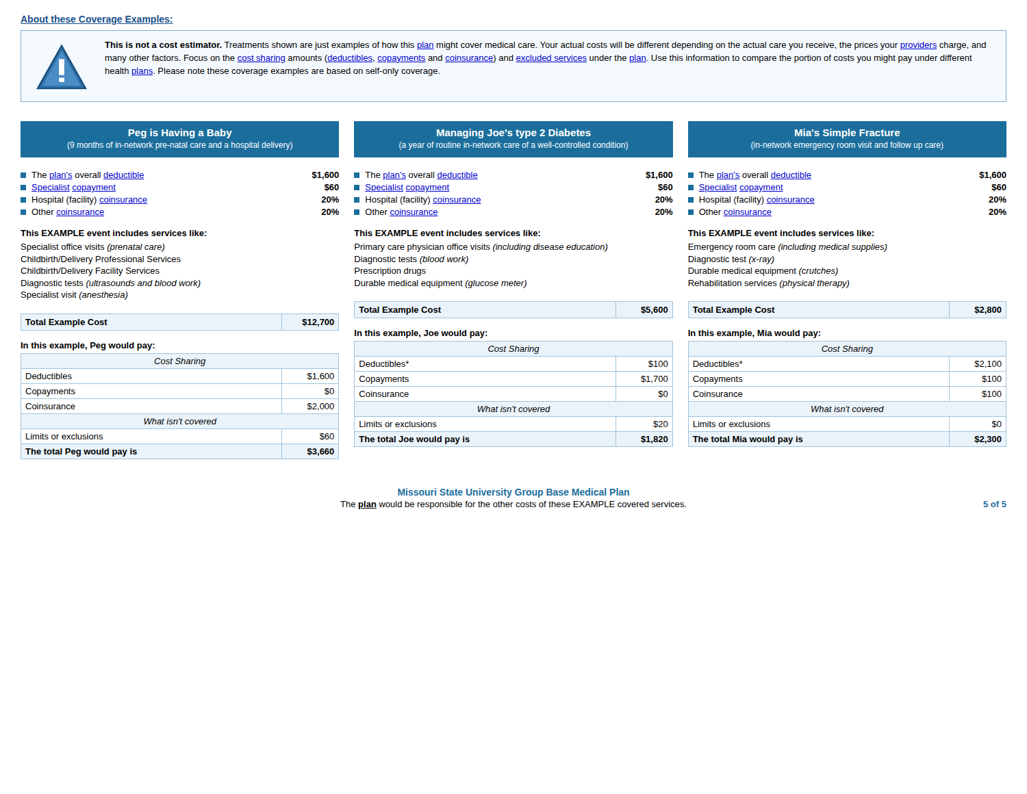About these Coverage Examples:
This is not a cost estimator. Treatments shown are just examples of how this plan might cover medical care. Your actual costs will be different depending on the actual care you receive, the prices your providers charge, and many other factors. Focus on the cost sharing amounts (deductibles, copayments and coinsurance) and excluded services under the plan. Use this information to compare the portion of costs you might pay under different health plans. Please note these coverage examples are based on self-only coverage.
Peg is Having a Baby
(9 months of in-network pre-natal care and a hospital delivery)
The plan's overall deductible$1,600
Specialist copayment$60
Hospital (facility) coinsurance 20%
Other coinsurance 20%
This EXAMPLE event includes services like:
Specialist office visits (prenatal care)
Childbirth/Delivery Professional Services
Childbirth/Delivery Facility Services
Diagnostic tests (ultrasounds and blood work)
Specialist visit (anesthesia)
| Total Example Cost | $12,700 |
In this example, Peg would pay:
| Cost Sharing |
| --- |
| Deductibles | $1,600 |
| Copayments | $0 |
| Coinsurance | $2,000 |
| What isn't covered |
| Limits or exclusions | $60 |
| The total Peg would pay is | $3,660 |
Managing Joe's type 2 Diabetes
(a year of routine in-network care of a well-controlled condition)
The plan's overall deductible$1,600
Specialist copayment$60
Hospital (facility) coinsurance 20%
Other coinsurance 20%
This EXAMPLE event includes services like:
Primary care physician office visits (including disease education)
Diagnostic tests (blood work)
Prescription drugs
Durable medical equipment (glucose meter)
| Total Example Cost | $5,600 |
In this example, Joe would pay:
| Cost Sharing |
| --- |
| Deductibles* | $100 |
| Copayments | $1,700 |
| Coinsurance | $0 |
| What isn't covered |
| Limits or exclusions | $20 |
| The total Joe would pay is | $1,820 |
Mia's Simple Fracture
(in-network emergency room visit and follow up care)
The plan's overall deductible$1,600
Specialist copayment$60
Hospital (facility) coinsurance 20%
Other coinsurance 20%
This EXAMPLE event includes services like:
Emergency room care (including medical supplies)
Diagnostic test (x-ray)
Durable medical equipment (crutches)
Rehabilitation services (physical therapy)
| Total Example Cost | $2,800 |
In this example, Mia would pay:
| Cost Sharing |
| --- |
| Deductibles* | $2,100 |
| Copayments | $100 |
| Coinsurance | $100 |
| What isn't covered |
| Limits or exclusions | $0 |
| The total Mia would pay is | $2,300 |
Missouri State University Group Base Medical Plan
The plan would be responsible for the other costs of these EXAMPLE covered services.
5 of 5